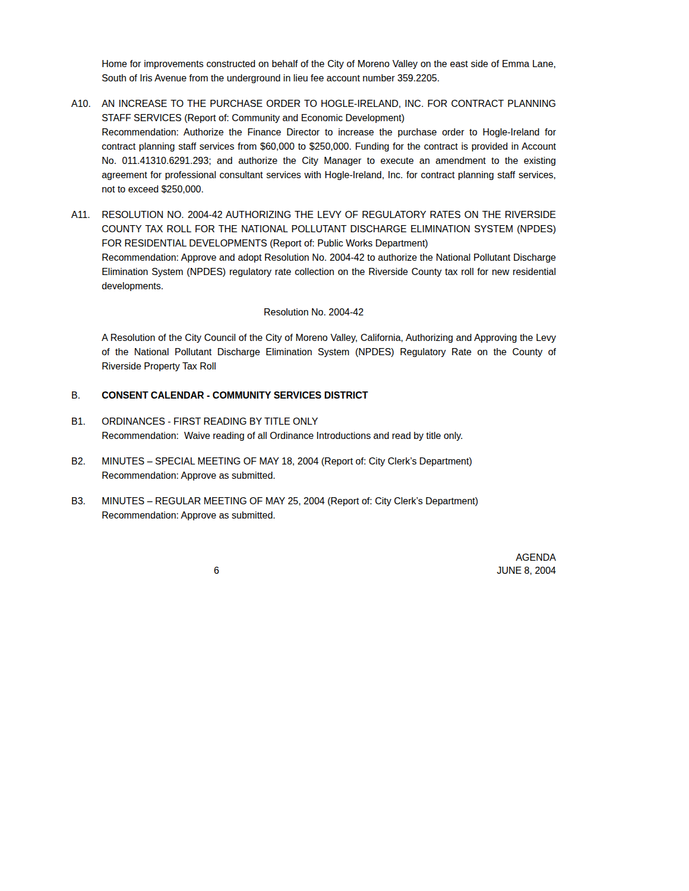Home for improvements constructed on behalf of the City of Moreno Valley on the east side of Emma Lane, South of Iris Avenue from the underground in lieu fee account number 359.2205.
A10.
AN INCREASE TO THE PURCHASE ORDER TO HOGLE-IRELAND, INC. FOR CONTRACT PLANNING STAFF SERVICES (Report of: Community and Economic Development)
Recommendation: Authorize the Finance Director to increase the purchase order to Hogle-Ireland for contract planning staff services from $60,000 to $250,000. Funding for the contract is provided in Account No. 011.41310.6291.293; and authorize the City Manager to execute an amendment to the existing agreement for professional consultant services with Hogle-Ireland, Inc. for contract planning staff services, not to exceed $250,000.
A11.
RESOLUTION NO. 2004-42 AUTHORIZING THE LEVY OF REGULATORY RATES ON THE RIVERSIDE COUNTY TAX ROLL FOR THE NATIONAL POLLUTANT DISCHARGE ELIMINATION SYSTEM (NPDES) FOR RESIDENTIAL DEVELOPMENTS (Report of: Public Works Department)
Recommendation: Approve and adopt Resolution No. 2004-42 to authorize the National Pollutant Discharge Elimination System (NPDES) regulatory rate collection on the Riverside County tax roll for new residential developments.
Resolution No. 2004-42
A Resolution of the City Council of the City of Moreno Valley, California, Authorizing and Approving the Levy of the National Pollutant Discharge Elimination System (NPDES) Regulatory Rate on the County of Riverside Property Tax Roll
B.
CONSENT CALENDAR - COMMUNITY SERVICES DISTRICT
B1.
ORDINANCES - FIRST READING BY TITLE ONLY
Recommendation: Waive reading of all Ordinance Introductions and read by title only.
B2.
MINUTES – SPECIAL MEETING OF MAY 18, 2004 (Report of: City Clerk’s Department)
Recommendation: Approve as submitted.
B3.
MINUTES – REGULAR MEETING OF MAY 25, 2004 (Report of: City Clerk’s Department)
Recommendation: Approve as submitted.
6
AGENDA
JUNE 8, 2004